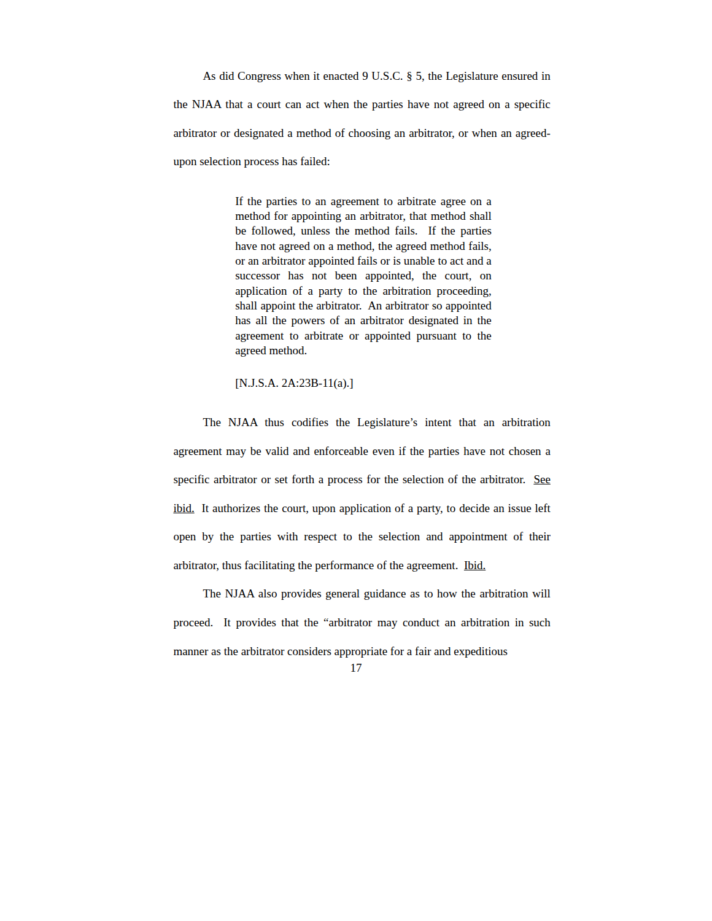As did Congress when it enacted 9 U.S.C. § 5, the Legislature ensured in the NJAA that a court can act when the parties have not agreed on a specific arbitrator or designated a method of choosing an arbitrator, or when an agreed-upon selection process has failed:
If the parties to an agreement to arbitrate agree on a method for appointing an arbitrator, that method shall be followed, unless the method fails. If the parties have not agreed on a method, the agreed method fails, or an arbitrator appointed fails or is unable to act and a successor has not been appointed, the court, on application of a party to the arbitration proceeding, shall appoint the arbitrator. An arbitrator so appointed has all the powers of an arbitrator designated in the agreement to arbitrate or appointed pursuant to the agreed method.
[N.J.S.A. 2A:23B-11(a).]
The NJAA thus codifies the Legislature’s intent that an arbitration agreement may be valid and enforceable even if the parties have not chosen a specific arbitrator or set forth a process for the selection of the arbitrator. See ibid. It authorizes the court, upon application of a party, to decide an issue left open by the parties with respect to the selection and appointment of their arbitrator, thus facilitating the performance of the agreement. Ibid.
The NJAA also provides general guidance as to how the arbitration will proceed. It provides that the “arbitrator may conduct an arbitration in such manner as the arbitrator considers appropriate for a fair and expeditious
17